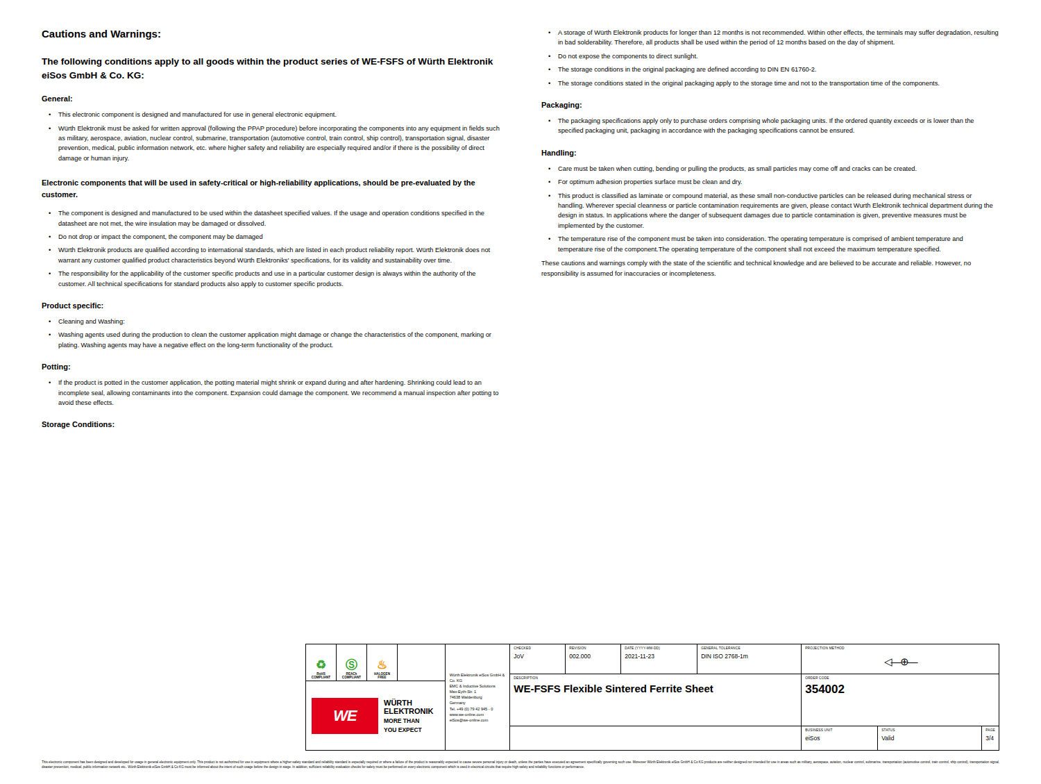Cautions and Warnings:
The following conditions apply to all goods within the product series of WE-FSFS of Würth Elektronik eiSos GmbH & Co. KG:
General:
This electronic component is designed and manufactured for use in general electronic equipment.
Würth Elektronik must be asked for written approval (following the PPAP procedure) before incorporating the components into any equipment in fields such as military, aerospace, aviation, nuclear control, submarine, transportation (automotive control, train control, ship control), transportation signal, disaster prevention, medical, public information network, etc. where higher safety and reliability are especially required and/or if there is the possibility of direct damage or human injury.
Electronic components that will be used in safety-critical or high-reliability applications, should be pre-evaluated by the customer.
The component is designed and manufactured to be used within the datasheet specified values. If the usage and operation conditions specified in the datasheet are not met, the wire insulation may be damaged or dissolved.
Do not drop or impact the component, the component may be damaged
Würth Elektronik products are qualified according to international standards, which are listed in each product reliability report. Würth Elektronik does not warrant any customer qualified product characteristics beyond Würth Elektroniks' specifications, for its validity and sustainability over time.
The responsibility for the applicability of the customer specific products and use in a particular customer design is always within the authority of the customer. All technical specifications for standard products also apply to customer specific products.
Product specific:
Cleaning and Washing:
Washing agents used during the production to clean the customer application might damage or change the characteristics of the component, marking or plating. Washing agents may have a negative effect on the long-term functionality of the product.
Potting:
If the product is potted in the customer application, the potting material might shrink or expand during and after hardening. Shrinking could lead to an incomplete seal, allowing contaminants into the component. Expansion could damage the component. We recommend a manual inspection after potting to avoid these effects.
Storage Conditions:
A storage of Würth Elektronik products for longer than 12 months is not recommended. Within other effects, the terminals may suffer degradation, resulting in bad solderability. Therefore, all products shall be used within the period of 12 months based on the day of shipment.
Do not expose the components to direct sunlight.
The storage conditions in the original packaging are defined according to DIN EN 61760-2.
The storage conditions stated in the original packaging apply to the storage time and not to the transportation time of the components.
Packaging:
The packaging specifications apply only to purchase orders comprising whole packaging units. If the ordered quantity exceeds or is lower than the specified packaging unit, packaging in accordance with the packaging specifications cannot be ensured.
Handling:
Care must be taken when cutting, bending or pulling the products, as small particles may come off and cracks can be created.
For optimum adhesion properties surface must be clean and dry.
This product is classified as laminate or compound material, as these small non-conductive particles can be released during mechanical stress or handling. Wherever special cleanness or particle contamination requirements are given, please contact Wurth Elektronik technical department during the design in status. In applications where the danger of subsequent damages due to particle contamination is given, preventive measures must be implemented by the customer.
The temperature rise of the component must be taken into consideration. The operating temperature is comprised of ambient temperature and temperature rise of the component.The operating temperature of the component shall not exceed the maximum temperature specified.
These cautions and warnings comply with the state of the scientific and technical knowledge and are believed to be accurate and reliable. However, no responsibility is assumed for inaccuracies or incompleteness.
♻ RoHS
COMPLIANT
Ⓢ REACh
COMPLIANT
♨ HALOGEN
FREE
WE
WÜRTH
ELEKTRONIK
MORE THAN
YOU EXPECT
Würth Elektronik eiSos GmbH & Co. KG
EMC & Inductive Solutions
Max-Eyth-Str. 1
74638 Waldenburg
Germany
Tel. +49 (0) 79 42 945 - 0
www.we-online.com
eiSos@we-online.com
Checked JoV
Revision 002.000
Date (YYYY-MM-DD) 2021-11-23
General Tolerance DIN ISO 2768-1m
Projection Method
◁—⊕—
Description WE-FSFS Flexible Sintered Ferrite Sheet
Order Code 354002
Business Unit eiSos
Status Valid
Page 3/4
This electronic component has been designed and developed for usage in general electronic equipment only. This product is not authorized for use in equipment where a higher safety standard and reliability standard is especially required or where a failure of the product is reasonably expected to cause severe personal injury or death, unless the parties have executed an agreement specifically governing such use. Moreover Würth Elektronik eiSos GmbH & Co KG products are neither designed nor intended for use in areas such as military, aerospace, aviation, nuclear control, submarine, transportation (automotive control, train control, ship control), transportation signal, disaster prevention, medical, public information network etc.. Würth Elektronik eiSos GmbH & Co KG must be informed about the intent of such usage before the design-in stage. In addition, sufficient reliability evaluation checks for safety must be performed on every electronic component which is used in electrical circuits that require high safety and reliability functions or performance.